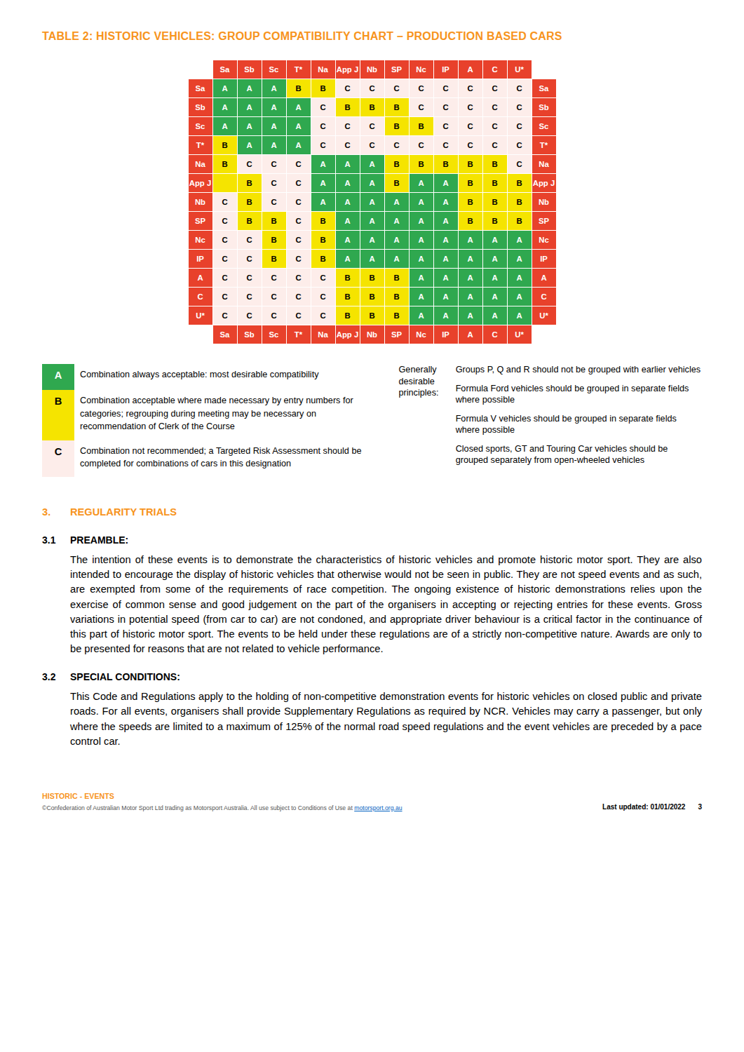TABLE 2: HISTORIC VEHICLES: GROUP COMPATIBILITY CHART – PRODUCTION BASED CARS
| | Sa | Sb | Sc | T* | Na | App J | Nb | SP | Nc | IP | A | C | U* | |
| --- | --- | --- | --- | --- | --- | --- | --- | --- | --- | --- | --- | --- | --- | --- |
| Sa | A | A | A | B | B | C | C | C | C | C | C | C | C | Sa |
| Sb | A | A | A | A | C | B | B | B | C | C | C | C | C | Sb |
| Sc | A | A | A | A | C | C | C | B | B | C | C | C | C | Sc |
| T* | B | A | A | A | C | C | C | C | C | C | C | C | C | T* |
| Na | B | C | C | C | A | A | A | B | B | B | B | B | C | Na |
| App J | | B | C | C | A | A | A | B | A | A | B | B | B | App J |
| Nb | C | B | C | C | A | A | A | A | A | A | B | B | B | Nb |
| SP | C | B | B | C | B | A | A | A | A | A | B | B | B | SP |
| Nc | C | C | B | C | B | A | A | A | A | A | A | A | A | Nc |
| IP | C | C | B | C | B | A | A | A | A | A | A | A | A | IP |
| A | C | C | C | C | C | B | B | B | A | A | A | A | A | A |
| C | C | C | C | C | C | B | B | B | A | A | A | A | A | C |
| U* | C | C | C | C | C | B | B | B | A | A | A | A | A | U* |
| | Sa | Sb | Sc | T* | Na | App J | Nb | SP | Nc | IP | A | C | U* | |
| A | Combination always acceptable: most desirable compatibility |
| B | Combination acceptable where made necessary by entry numbers for categories; regrouping during meeting may be necessary on recommendation of Clerk of the Course |
| C | Combination not recommended; a Targeted Risk Assessment should be completed for combinations of cars in this designation |
Generally desirable principles:
Groups P, Q and R should not be grouped with earlier vehicles
Formula Ford vehicles should be grouped in separate fields where possible
Formula V vehicles should be grouped in separate fields where possible
Closed sports, GT and Touring Car vehicles should be grouped separately from open-wheeled vehicles
3. REGULARITY TRIALS
3.1 PREAMBLE:
The intention of these events is to demonstrate the characteristics of historic vehicles and promote historic motor sport. They are also intended to encourage the display of historic vehicles that otherwise would not be seen in public. They are not speed events and as such, are exempted from some of the requirements of race competition. The ongoing existence of historic demonstrations relies upon the exercise of common sense and good judgement on the part of the organisers in accepting or rejecting entries for these events. Gross variations in potential speed (from car to car) are not condoned, and appropriate driver behaviour is a critical factor in the continuance of this part of historic motor sport. The events to be held under these regulations are of a strictly non-competitive nature. Awards are only to be presented for reasons that are not related to vehicle performance.
3.2 SPECIAL CONDITIONS:
This Code and Regulations apply to the holding of non-competitive demonstration events for historic vehicles on closed public and private roads. For all events, organisers shall provide Supplementary Regulations as required by NCR. Vehicles may carry a passenger, but only where the speeds are limited to a maximum of 125% of the normal road speed regulations and the event vehicles are preceded by a pace control car.
HISTORIC - EVENTS
©Confederation of Australian Motor Sport Ltd trading as Motorsport Australia. All use subject to Conditions of Use at motorsport.org.au
Last updated: 01/01/20223